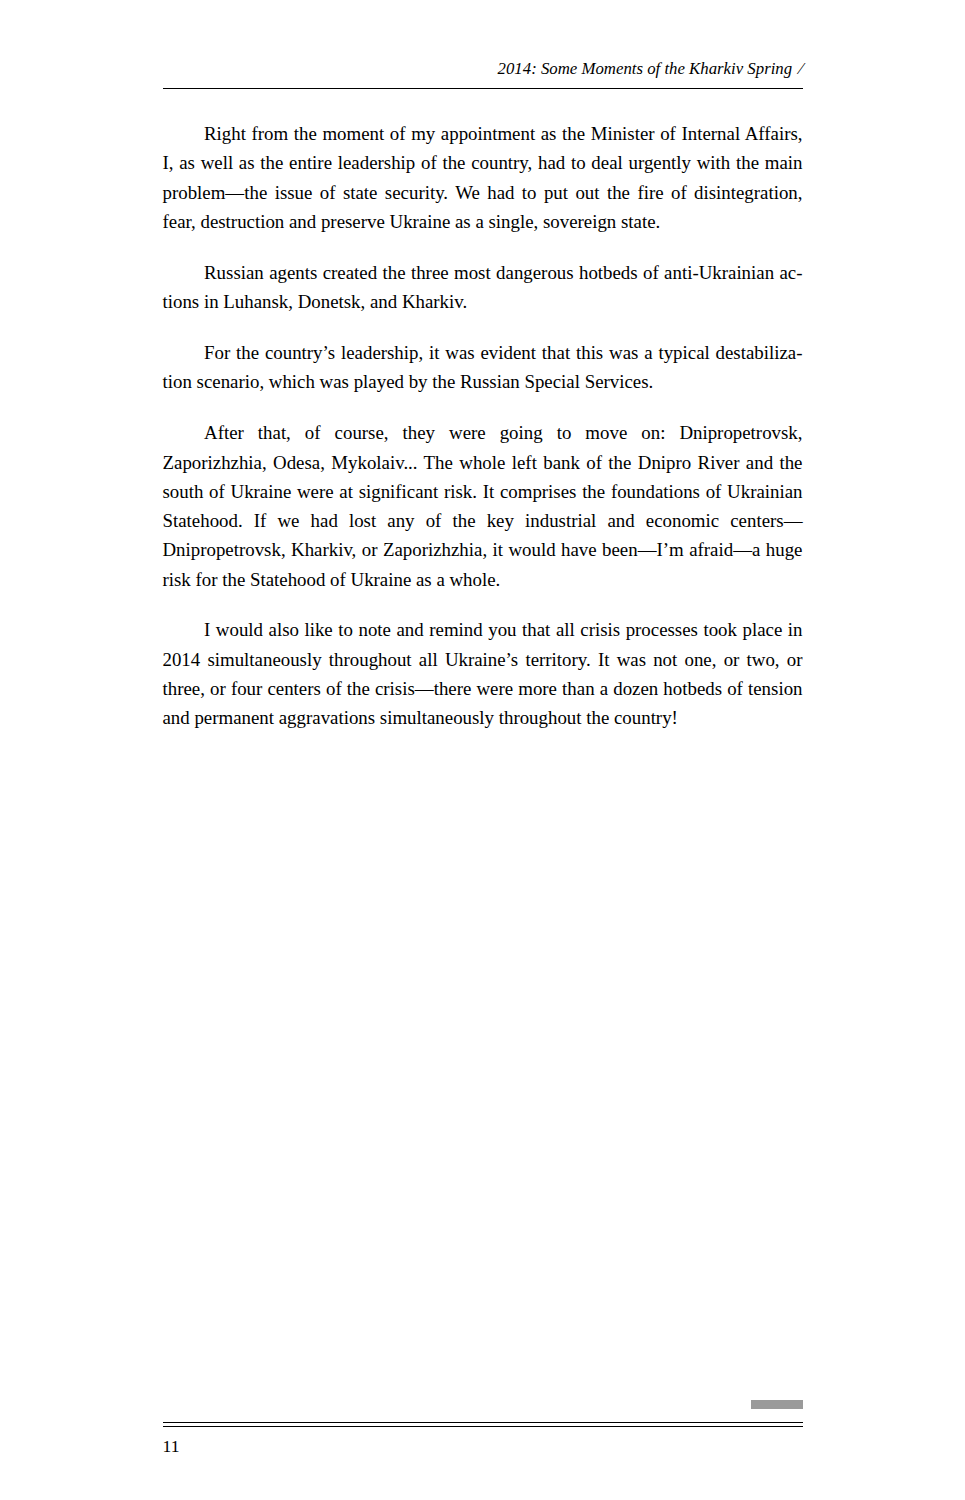2014: Some Moments of the Kharkiv Spring⁄
Right from the moment of my appointment as the Minister of Internal Affairs, I, as well as the entire leadership of the country, had to deal urgently with the main problem—the issue of state security. We had to put out the fire of disintegration, fear, destruction and preserve Ukraine as a single, sovereign state.
Russian agents created the three most dangerous hotbeds of anti-Ukrainian actions in Luhansk, Donetsk, and Kharkiv.
For the country’s leadership, it was evident that this was a typical destabilization scenario, which was played by the Russian Special Services.
After that, of course, they were going to move on: Dnipropetrovsk, Zaporizhzhia, Odesa, Mykolaiv... The whole left bank of the Dnipro River and the south of Ukraine were at significant risk. It comprises the foundations of Ukrainian Statehood. If we had lost any of the key industrial and economic centers—Dnipropetrovsk, Kharkiv, or Zaporizhzhia, it would have been—I’m afraid—a huge risk for the Statehood of Ukraine as a whole.
I would also like to note and remind you that all crisis processes took place in 2014 simultaneously throughout all Ukraine’s territory. It was not one, or two, or three, or four centers of the crisis—there were more than a dozen hotbeds of tension and permanent aggravations simultaneously throughout the country!
11